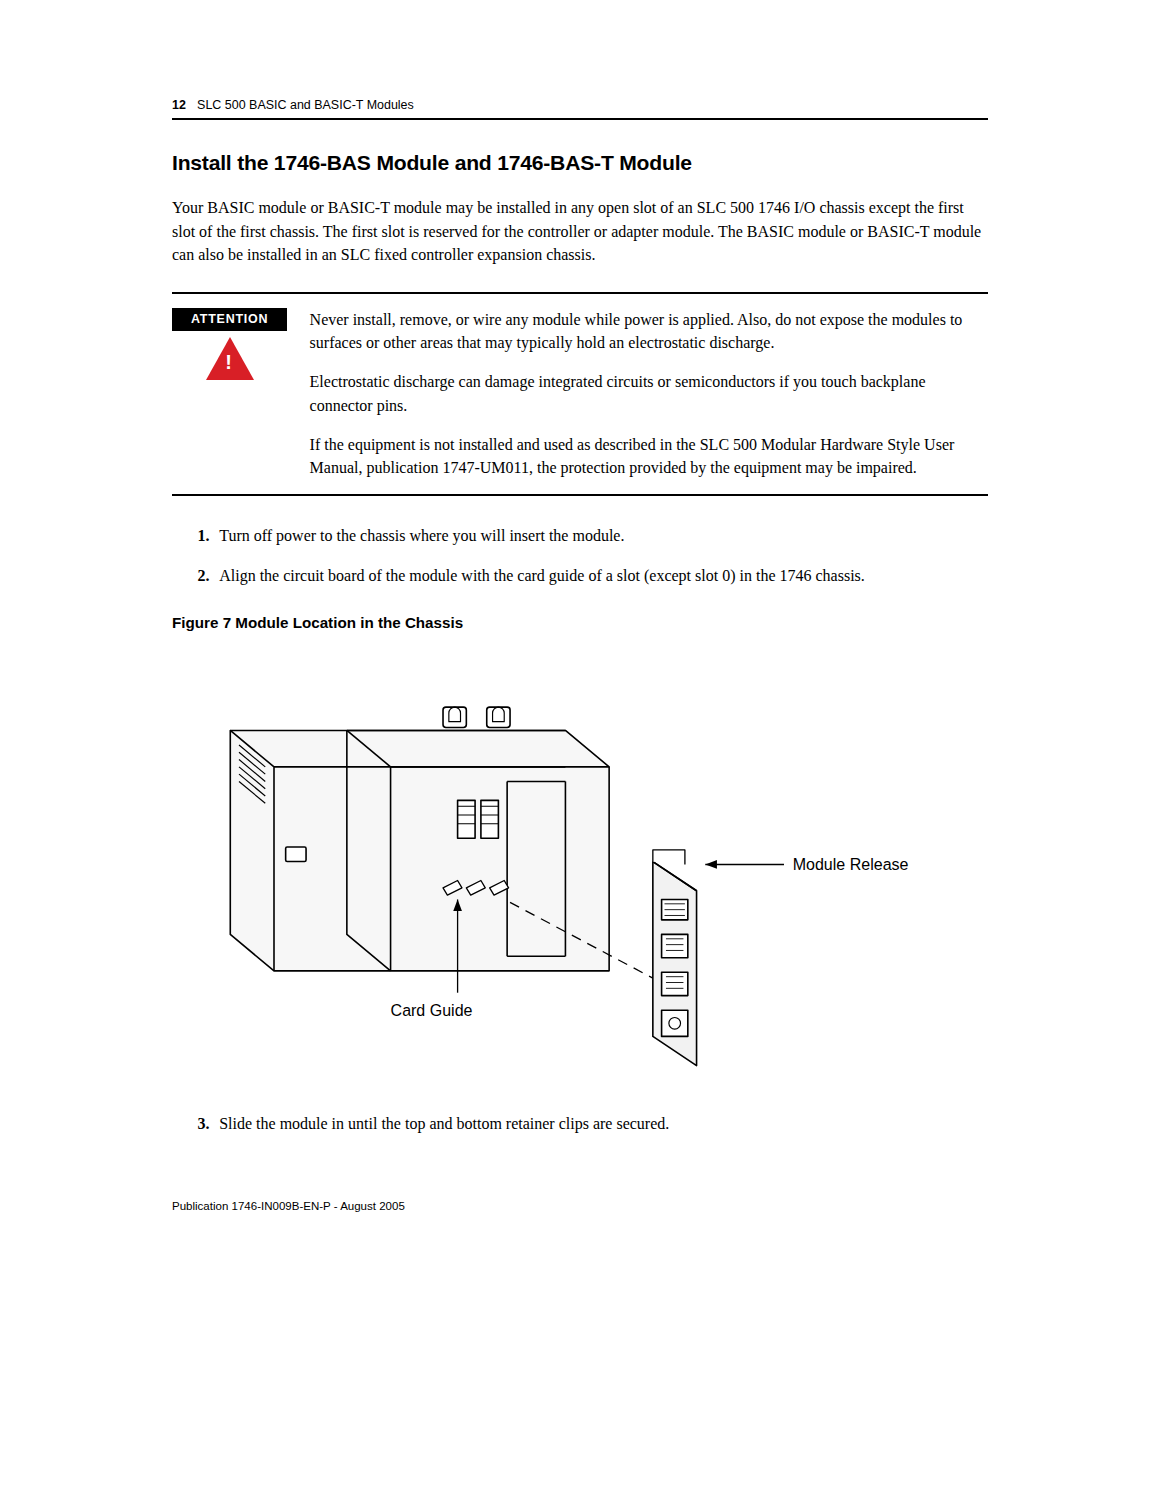12 SLC 500 BASIC and BASIC-T Modules
Install the 1746-BAS Module and 1746-BAS-T Module
Your BASIC module or BASIC-T module may be installed in any open slot of an SLC 500 1746 I/O chassis except the first slot of the first chassis. The first slot is reserved for the controller or adapter module. The BASIC module or BASIC-T module can also be installed in an SLC fixed controller expansion chassis.
ATTENTION
Never install, remove, or wire any module while power is applied. Also, do not expose the modules to surfaces or other areas that may typically hold an electrostatic discharge.
Electrostatic discharge can damage integrated circuits or semiconductors if you touch backplane connector pins.
If the equipment is not installed and used as described in the SLC 500 Modular Hardware Style User Manual, publication 1747-UM011, the protection provided by the equipment may be impaired.
Turn off power to the chassis where you will insert the module.
Align the circuit board of the module with the card guide of a slot (except slot 0) in the 1746 chassis.
Figure 7 Module Location in the Chassis
Module Release Card Guide
Slide the module in until the top and bottom retainer clips are secured.
Publication 1746-IN009B-EN-P - August 2005